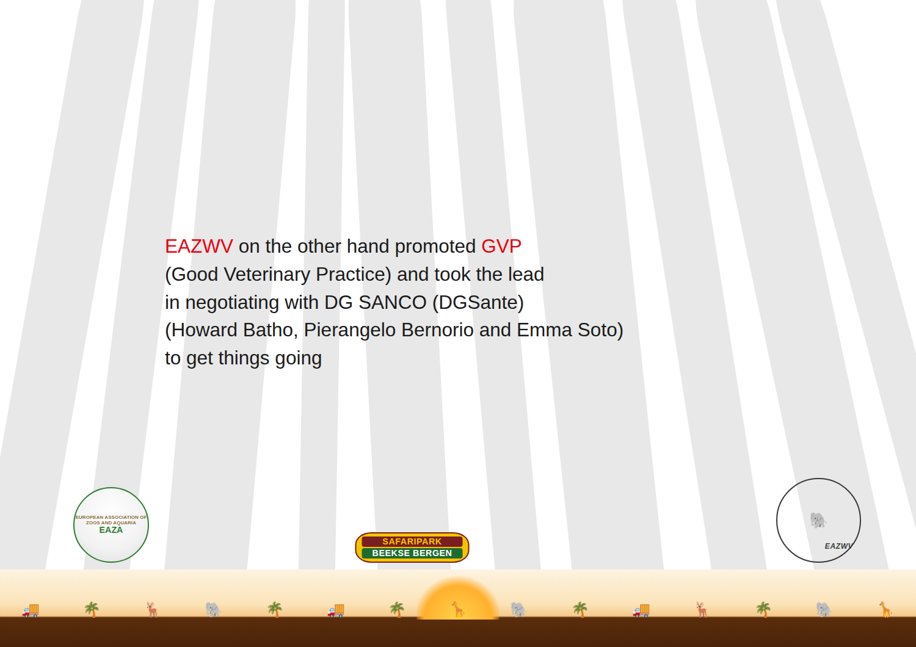EAZWV on the other hand promoted GVP
(Good Veterinary Practice) and took the lead
in negotiating with DG SANCO (DGSante)
(Howard Batho, Pierangelo Bernorio and Emma Soto)
to get things going
EUROPEAN ASSOCIATION OF ZOOS AND AQUARIA EAZA
SAFARIPARK BEEKSE BERGEN
🐘 EAZWV
🚚 🌴 🦌 🐘 🌴 🚚 🌴 🦒 🐘 🌴 🚚 🦌 🌴 🐘 🦒